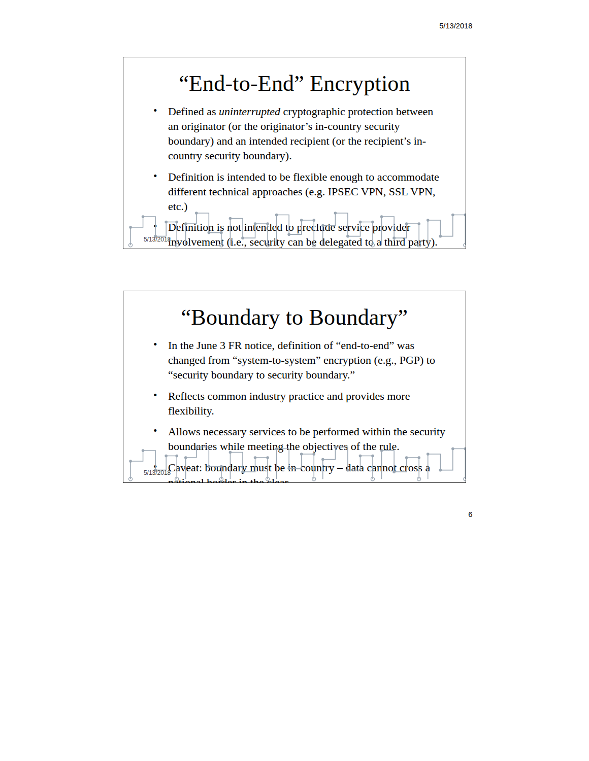5/13/2018
“End-to-End” Encryption
Defined as uninterrupted cryptographic protection between an originator (or the originator’s in-country security boundary) and an intended recipient (or the recipient’s in-country security boundary).
Definition is intended to be flexible enough to accommodate different technical approaches (e.g. IPSEC VPN, SSL VPN, etc.)
Definition is not intended to preclude service provider involvement (i.e., security can be delegated to a third party).
5/13/2018
“Boundary to Boundary”
In the June 3 FR notice, definition of “end-to-end” was changed from “system-to-system” encryption (e.g., PGP) to “security boundary to security boundary.”
Reflects common industry practice and provides more flexibility.
Allows necessary services to be performed within the security boundaries while meeting the objectives of the rule.
Caveat: boundary must be in-country – data cannot cross a national border in the clear.
5/13/2018
6